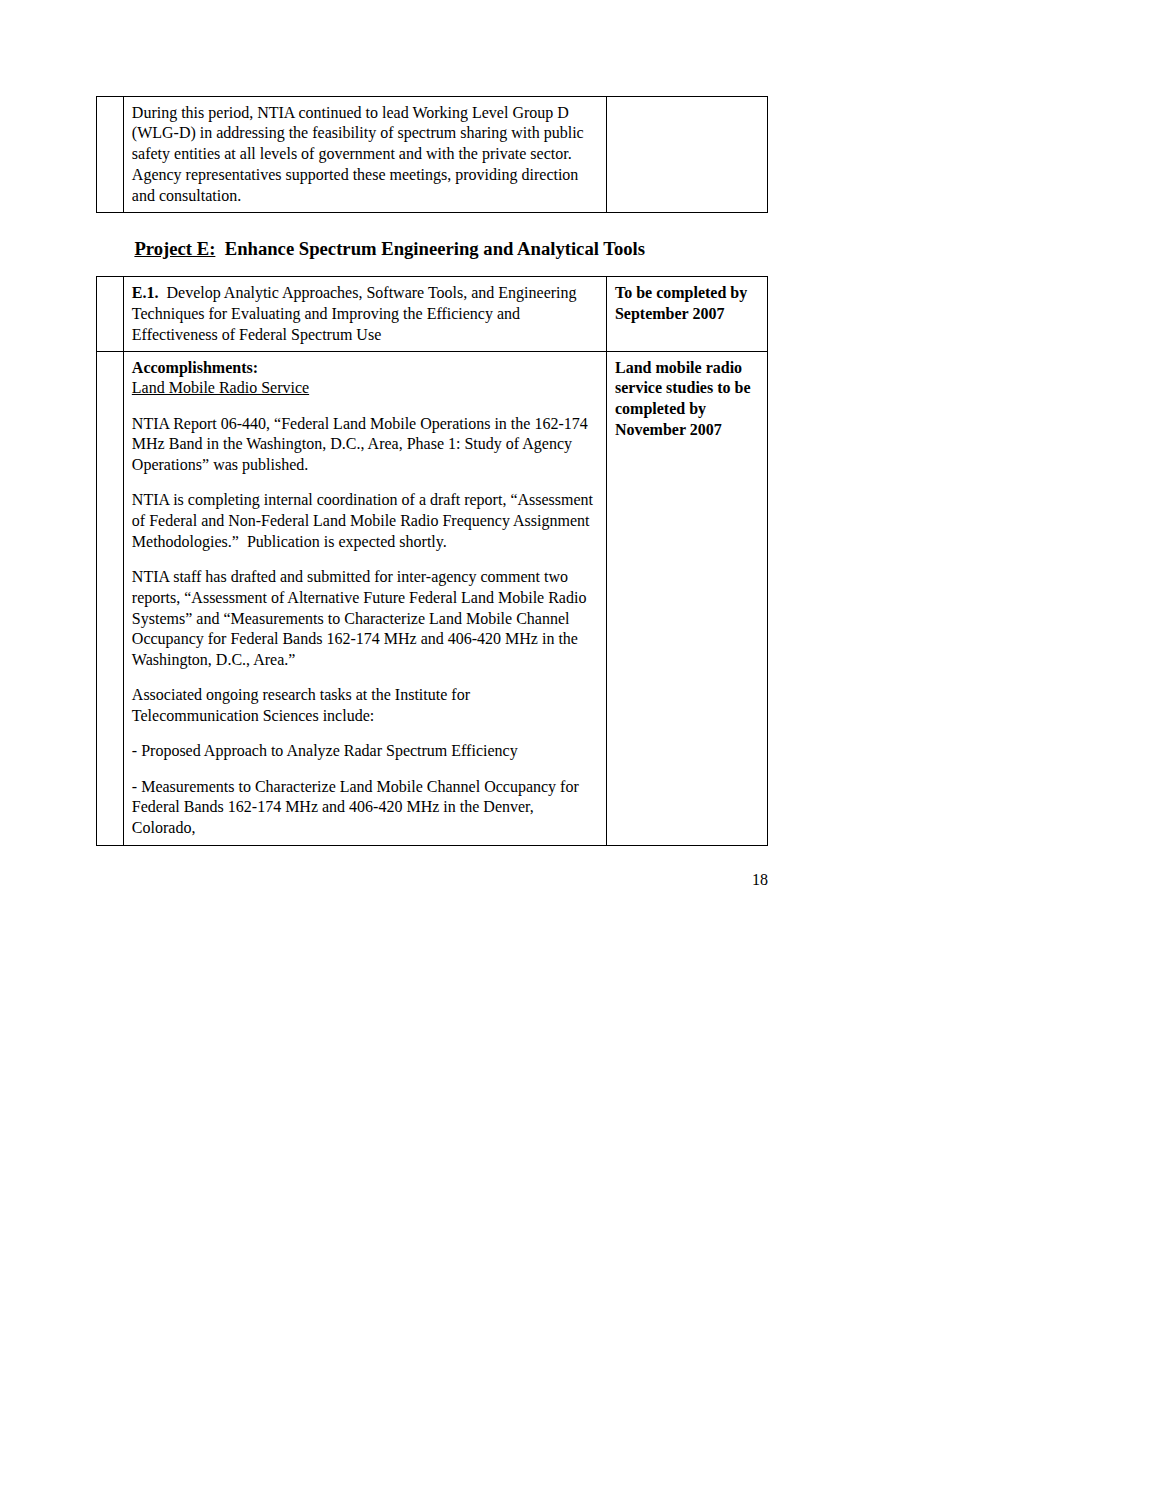| | During this period, NTIA continued to lead Working Level Group D (WLG-D) in addressing the feasibility of spectrum sharing with public safety entities at all levels of government and with the private sector. Agency representatives supported these meetings, providing direction and consultation. | |
Project E: Enhance Spectrum Engineering and Analytical Tools
| | E.1. Develop Analytic Approaches, Software Tools, and Engineering Techniques for Evaluating and Improving the Efficiency and Effectiveness of Federal Spectrum Use | To be completed by September 2007 |
| | Accomplishments: Land Mobile Radio Service NTIA Report 06-440, “Federal Land Mobile Operations in the 162-174 MHz Band in the Washington, D.C., Area, Phase 1: Study of Agency Operations” was published. NTIA is completing internal coordination of a draft report, “Assessment of Federal and Non-Federal Land Mobile Radio Frequency Assignment Methodologies.” Publication is expected shortly. NTIA staff has drafted and submitted for inter-agency comment two reports, “Assessment of Alternative Future Federal Land Mobile Radio Systems” and “Measurements to Characterize Land Mobile Channel Occupancy for Federal Bands 162-174 MHz and 406-420 MHz in the Washington, D.C., Area.” Associated ongoing research tasks at the Institute for Telecommunication Sciences include: - Proposed Approach to Analyze Radar Spectrum Efficiency - Measurements to Characterize Land Mobile Channel Occupancy for Federal Bands 162-174 MHz and 406-420 MHz in the Denver, Colorado, | Land mobile radio service studies to be completed by November 2007 |
18